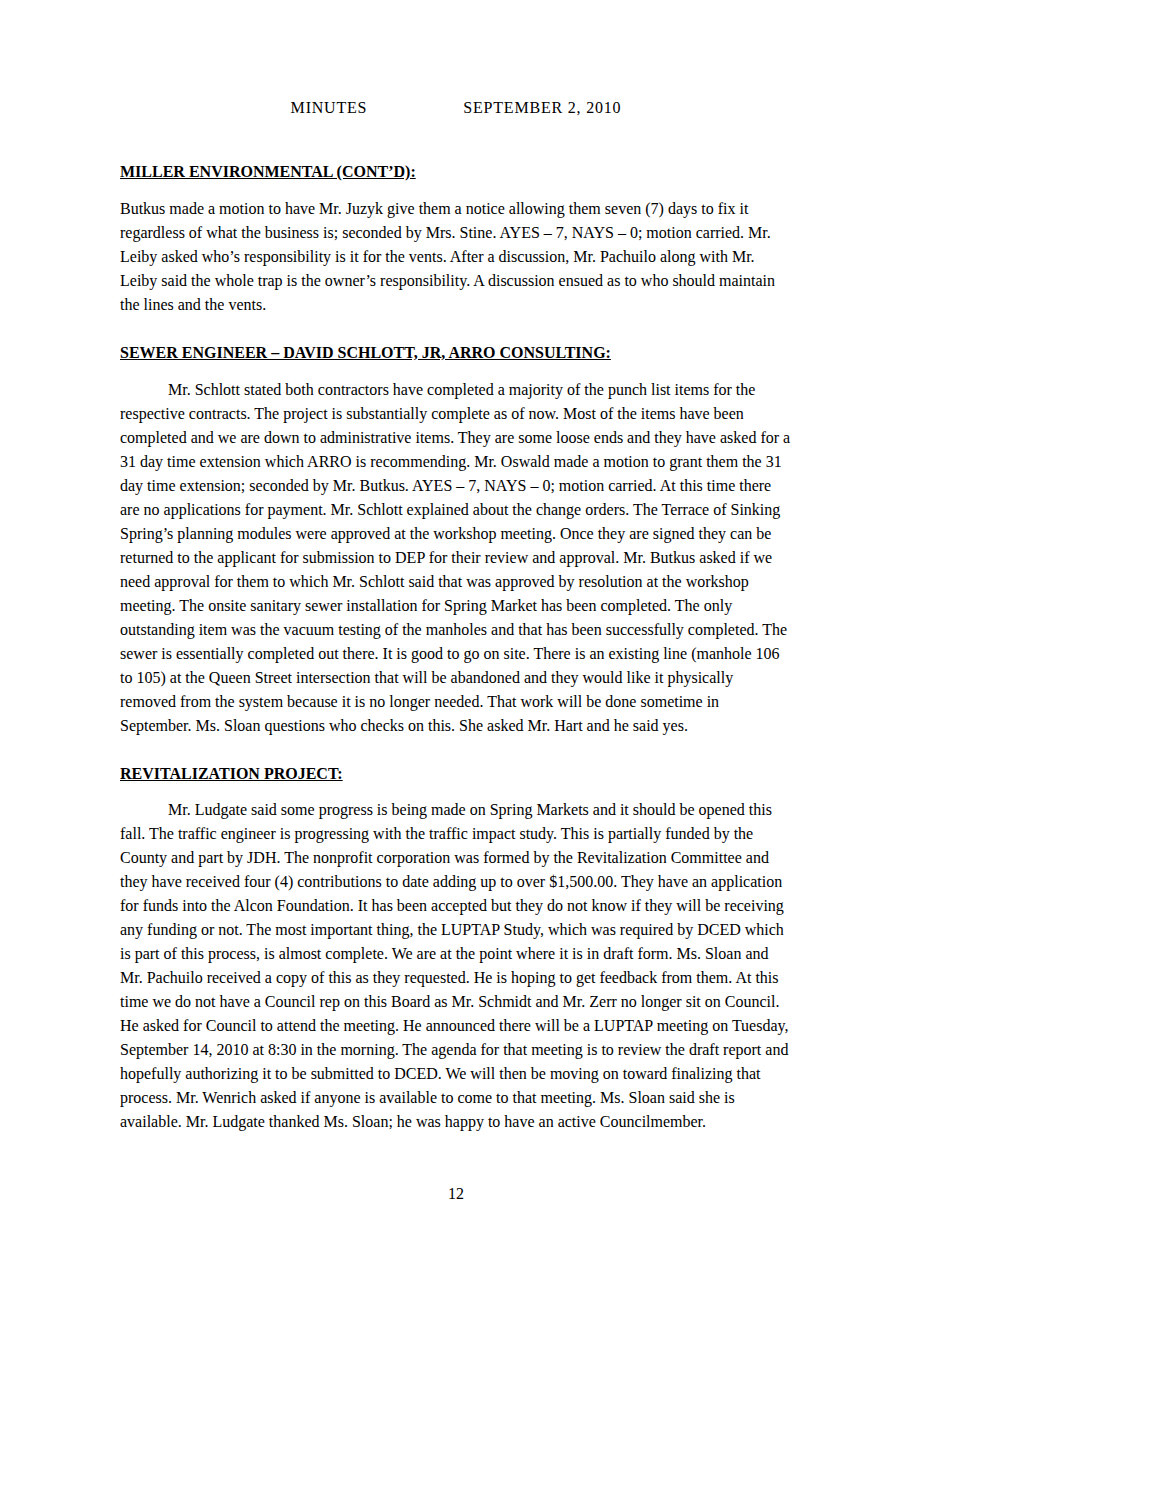MINUTES SEPTEMBER 2, 2010
Miller Environmental (cont’d):
Butkus made a motion to have Mr. Juzyk give them a notice allowing them seven (7) days to fix it regardless of what the business is; seconded by Mrs. Stine. AYES – 7, NAYS – 0; motion carried. Mr. Leiby asked who’s responsibility is it for the vents. After a discussion, Mr. Pachuilo along with Mr. Leiby said the whole trap is the owner’s responsibility. A discussion ensued as to who should maintain the lines and the vents.
Sewer Engineer – David Schlott, Jr, ARRO Consulting:
Mr. Schlott stated both contractors have completed a majority of the punch list items for the respective contracts. The project is substantially complete as of now. Most of the items have been completed and we are down to administrative items. They are some loose ends and they have asked for a 31 day time extension which ARRO is recommending. Mr. Oswald made a motion to grant them the 31 day time extension; seconded by Mr. Butkus. AYES – 7, NAYS – 0; motion carried. At this time there are no applications for payment. Mr. Schlott explained about the change orders. The Terrace of Sinking Spring’s planning modules were approved at the workshop meeting. Once they are signed they can be returned to the applicant for submission to DEP for their review and approval. Mr. Butkus asked if we need approval for them to which Mr. Schlott said that was approved by resolution at the workshop meeting. The onsite sanitary sewer installation for Spring Market has been completed. The only outstanding item was the vacuum testing of the manholes and that has been successfully completed. The sewer is essentially completed out there. It is good to go on site. There is an existing line (manhole 106 to 105) at the Queen Street intersection that will be abandoned and they would like it physically removed from the system because it is no longer needed. That work will be done sometime in September. Ms. Sloan questions who checks on this. She asked Mr. Hart and he said yes.
Revitalization Project:
Mr. Ludgate said some progress is being made on Spring Markets and it should be opened this fall. The traffic engineer is progressing with the traffic impact study. This is partially funded by the County and part by JDH. The nonprofit corporation was formed by the Revitalization Committee and they have received four (4) contributions to date adding up to over $1,500.00. They have an application for funds into the Alcon Foundation. It has been accepted but they do not know if they will be receiving any funding or not. The most important thing, the LUPTAP Study, which was required by DCED which is part of this process, is almost complete. We are at the point where it is in draft form. Ms. Sloan and Mr. Pachuilo received a copy of this as they requested. He is hoping to get feedback from them. At this time we do not have a Council rep on this Board as Mr. Schmidt and Mr. Zerr no longer sit on Council. He asked for Council to attend the meeting. He announced there will be a LUPTAP meeting on Tuesday, September 14, 2010 at 8:30 in the morning. The agenda for that meeting is to review the draft report and hopefully authorizing it to be submitted to DCED. We will then be moving on toward finalizing that process. Mr. Wenrich asked if anyone is available to come to that meeting. Ms. Sloan said she is available. Mr. Ludgate thanked Ms. Sloan; he was happy to have an active Councilmember.
12